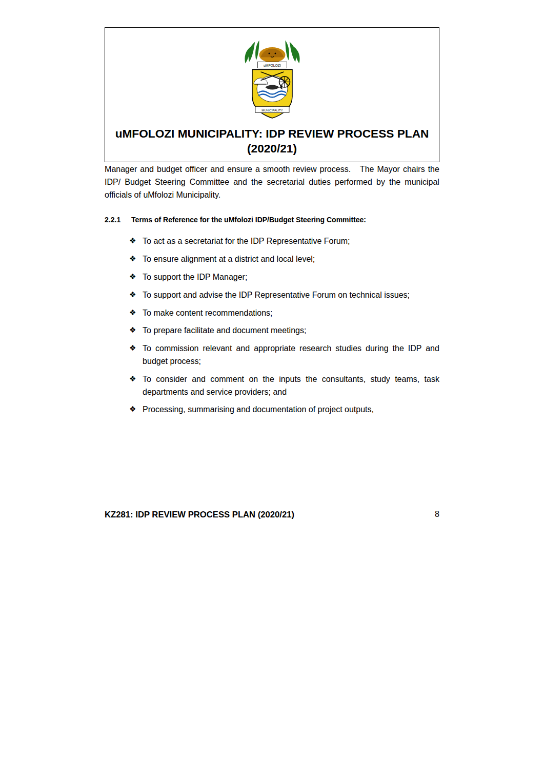uMFOLOZI MUNICIPALITY
u MFOLOZI MUNICIPALITY: IDP REVIEW PROCESS PLAN
(2020/21)
Manager and budget officer and ensure a smooth review process. The Mayor chairs the IDP/ Budget Steering Committee and the secretarial duties performed by the municipal officials of uMfolozi Municipality.
2.2.1 Terms of Reference for the uMfolozi IDP/Budget Steering Committee:
To act as a secretariat for the IDP Representative Forum;
To ensure alignment at a district and local level;
To support the IDP Manager;
To support and advise the IDP Representative Forum on technical issues;
To make content recommendations;
To prepare facilitate and document meetings;
To commission relevant and appropriate research studies during the IDP and budget process;
To consider and comment on the inputs the consultants, study teams, task departments and service providers; and
Processing, summarising and documentation of project outputs,
KZ281: IDP REVIEW PROCESS PLAN (2020/21) 8